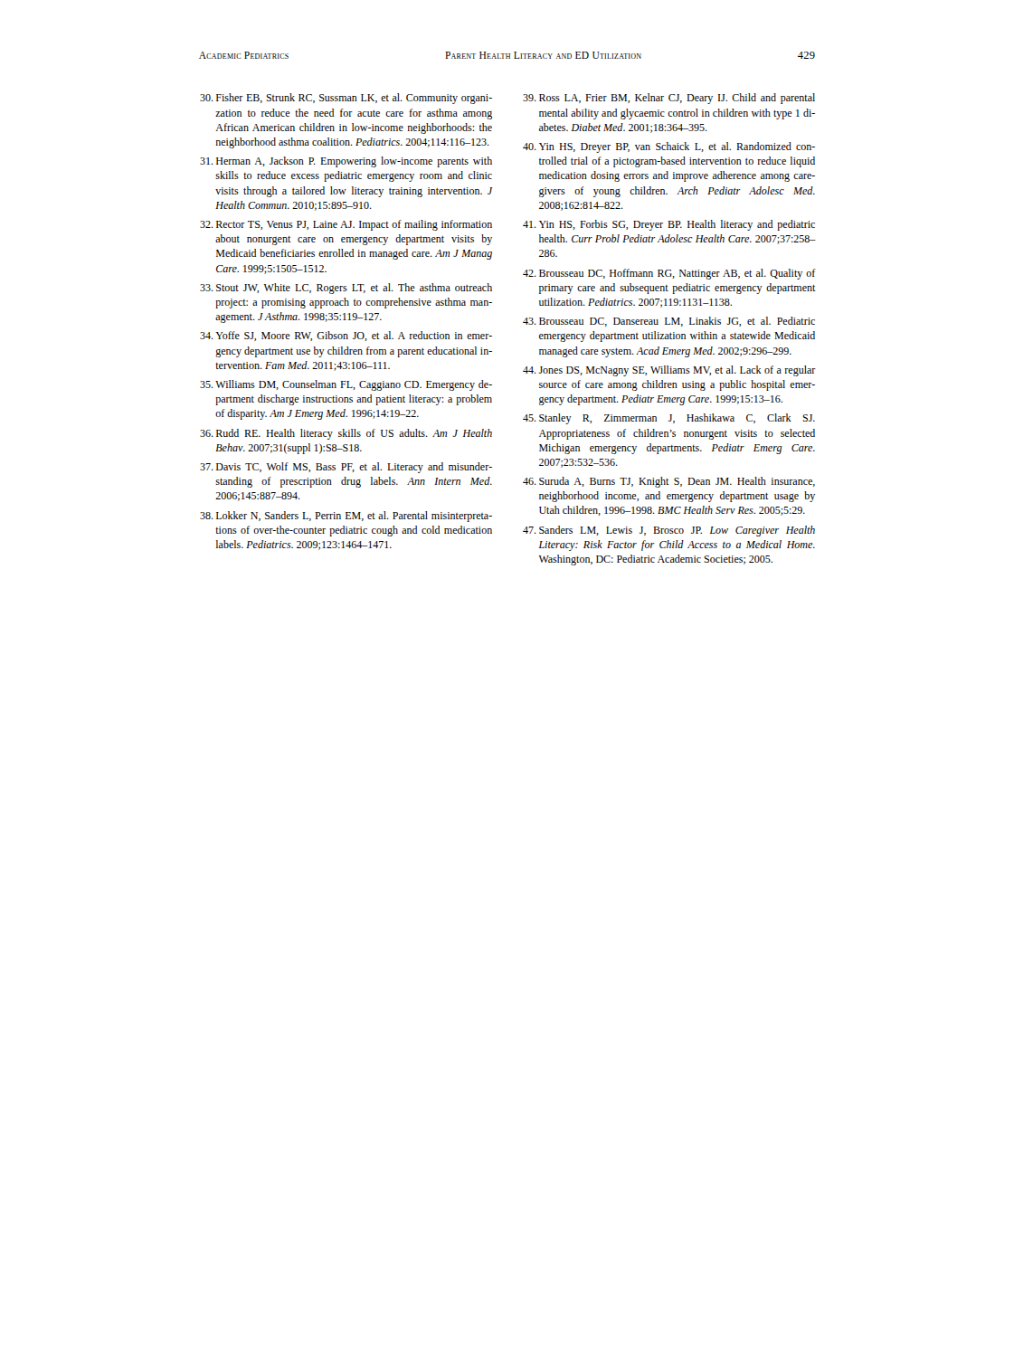Academic Pediatrics Parent Health Literacy and ED Utilization 429
Fisher EB, Strunk RC, Sussman LK, et al. Community organization to reduce the need for acute care for asthma among African American children in low-income neighborhoods: the neighborhood asthma coalition. Pediatrics. 2004;114:116–123.
Herman A, Jackson P. Empowering low-income parents with skills to reduce excess pediatric emergency room and clinic visits through a tailored low literacy training intervention. J Health Commun. 2010;15:895–910.
Rector TS, Venus PJ, Laine AJ. Impact of mailing information about nonurgent care on emergency department visits by Medicaid beneficiaries enrolled in managed care. Am J Manag Care. 1999;5:1505–1512.
Stout JW, White LC, Rogers LT, et al. The asthma outreach project: a promising approach to comprehensive asthma management. J Asthma. 1998;35:119–127.
Yoffe SJ, Moore RW, Gibson JO, et al. A reduction in emergency department use by children from a parent educational intervention. Fam Med. 2011;43:106–111.
Williams DM, Counselman FL, Caggiano CD. Emergency department discharge instructions and patient literacy: a problem of disparity. Am J Emerg Med. 1996;14:19–22.
Rudd RE. Health literacy skills of US adults. Am J Health Behav. 2007;31(suppl 1):S8–S18.
Davis TC, Wolf MS, Bass PF, et al. Literacy and misunderstanding of prescription drug labels. Ann Intern Med. 2006;145:887–894.
Lokker N, Sanders L, Perrin EM, et al. Parental misinterpretations of over-the-counter pediatric cough and cold medication labels. Pediatrics. 2009;123:1464–1471.
Ross LA, Frier BM, Kelnar CJ, Deary IJ. Child and parental mental ability and glycaemic control in children with type 1 diabetes. Diabet Med. 2001;18:364–395.
Yin HS, Dreyer BP, van Schaick L, et al. Randomized controlled trial of a pictogram-based intervention to reduce liquid medication dosing errors and improve adherence among caregivers of young children. Arch Pediatr Adolesc Med. 2008;162:814–822.
Yin HS, Forbis SG, Dreyer BP. Health literacy and pediatric health. Curr Probl Pediatr Adolesc Health Care. 2007;37:258–286.
Brousseau DC, Hoffmann RG, Nattinger AB, et al. Quality of primary care and subsequent pediatric emergency department utilization. Pediatrics. 2007;119:1131–1138.
Brousseau DC, Dansereau LM, Linakis JG, et al. Pediatric emergency department utilization within a statewide Medicaid managed care system. Acad Emerg Med. 2002;9:296–299.
Jones DS, McNagny SE, Williams MV, et al. Lack of a regular source of care among children using a public hospital emergency department. Pediatr Emerg Care. 1999;15:13–16.
Stanley R, Zimmerman J, Hashikawa C, Clark SJ. Appropriateness of children’s nonurgent visits to selected Michigan emergency departments. Pediatr Emerg Care. 2007;23:532–536.
Suruda A, Burns TJ, Knight S, Dean JM. Health insurance, neighborhood income, and emergency department usage by Utah children, 1996–1998. BMC Health Serv Res. 2005;5:29.
Sanders LM, Lewis J, Brosco JP. Low Caregiver Health Literacy: Risk Factor for Child Access to a Medical Home. Washington, DC: Pediatric Academic Societies; 2005.